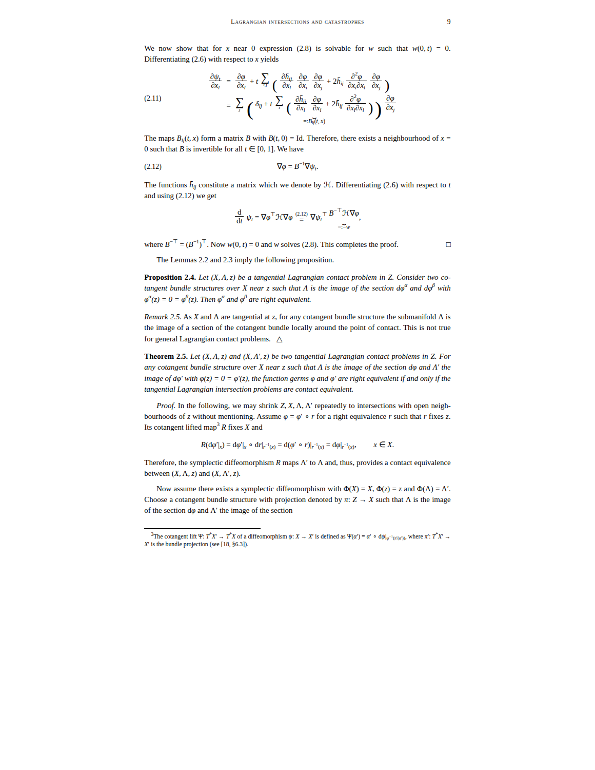Lagrangian intersections and catastrophes 9
We now show that for x near 0 expression (2.8) is solvable for w such that w(0, t) = 0. Differentiating (2.6) with respect to x yields
(2.11) ∂ψt∂xl = ∂φ∂xl + t ∑i,j ( ∂h̄ij∂xl ∂φ∂xi ∂φ∂xj + 2h̄ij ∂2φ∂xi∂xl ∂φ∂xj ) = ∑j ( δlj + t ∑i ( ∂h̄ij∂xl ∂φ∂xi + 2h̄ij ∂2φ∂xi∂xl ) ) ⏟ =:Blj(t, x) ∂φ∂xj
The maps Blj(t, x) form a matrix B with B(t, 0) = Id. Therefore, there exists a neighbourhood of x = 0 such that B is invertible for all t ∈ [0, 1]. We have
(2.12) ∇φ = B−1∇ψt.
The functions h̄ij constitute a matrix which we denote by ℋ. Differentiating (2.6) with respect to t and using (2.12) we get
ddt ψt = ∇φ⊤ℋ∇φ (2.12)= ∇ψt⊤ B−⊤ℋ∇φ ⏟ =:−w ,
where B−⊤ = (B−1)⊤. Now w(0, t) = 0 and w solves (2.8). This completes the proof. □
The Lemmas 2.2 and 2.3 imply the following proposition.
Proposition 2.4. Let (X, Λ, z) be a tangential Lagrangian contact problem in Z. Consider two cotangent bundle structures over X near z such that Λ is the image of the section dφα and dφβ with φα(z) = 0 = φβ(z). Then φα and φβ are right equivalent.
Remark 2.5. As X and Λ are tangential at z, for any cotangent bundle structure the submanifold Λ is the image of a section of the cotangent bundle locally around the point of contact. This is not true for general Lagrangian contact problems. △
Theorem 2.5. Let (X, Λ, z) and (X, Λ′, z) be two tangential Lagrangian contact problems in Z. For any cotangent bundle structure over X near z such that Λ is the image of the section dφ and Λ′ the image of dφ′ with φ(z) = 0 = φ′(z), the function germs φ and φ′ are right equivalent if and only if the tangential Lagrangian intersection problems are contact equivalent.
Proof. In the following, we may shrink Z, X, Λ, Λ′ repeatedly to intersections with open neighbourhoods of z without mentioning. Assume φ = φ′ ∘ r for a right equivalence r such that r fixes z. Its cotangent lifted map3 R fixes X and
R(dφ′|x) = dφ′|x ∘ dr|r−1(x) = d(φ′ ∘ r)|r−1(x) = dφ|r−1(x), x ∈ X.
Therefore, the symplectic diffeomorphism R maps Λ′ to Λ and, thus, provides a contact equivalence between (X, Λ, z) and (X, Λ′, z).
Now assume there exists a symplectic diffeomorphism with Φ(X) = X, Φ(z) = z and Φ(Λ) = Λ′. Choose a cotangent bundle structure with projection denoted by π: Z → X such that Λ is the image of the section dφ and Λ′ the image of the section
3The cotangent lift Ψ: T*X′ → T*X of a diffeomorphism ψ: X → X′ is defined as Ψ(α′) = α′ ∘ dψ|ψ−1(π′(α′)), where π′: T*X′ → X′ is the bundle projection (see [18, §6.3]).